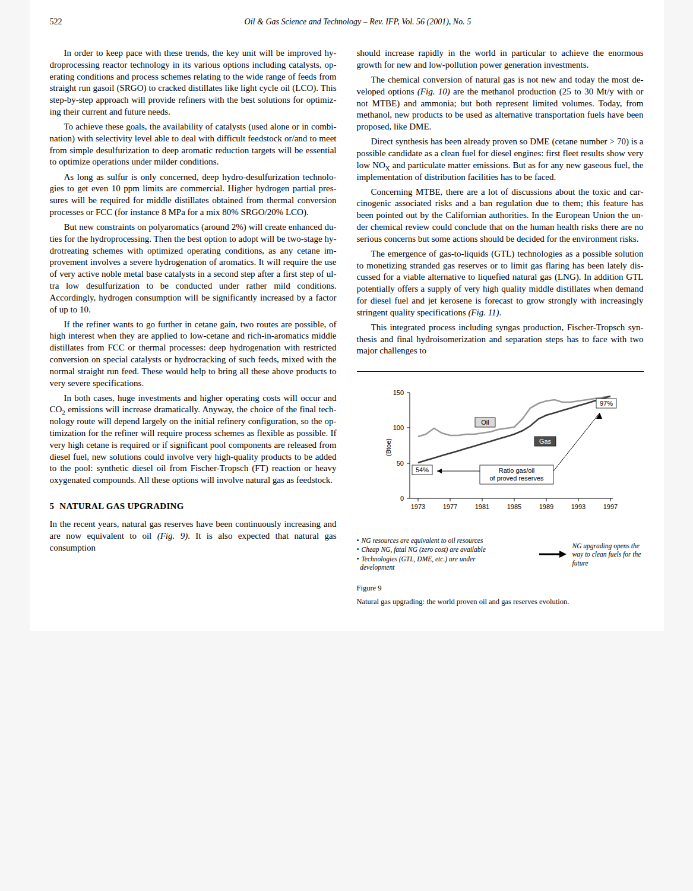522 Oil & Gas Science and Technology – Rev. IFP, Vol. 56 (2001), No. 5
In order to keep pace with these trends, the key unit will be improved hydroprocessing reactor technology in its various options including catalysts, operating conditions and process schemes relating to the wide range of feeds from straight run gasoil (SRGO) to cracked distillates like light cycle oil (LCO). This step-by-step approach will provide refiners with the best solutions for optimizing their current and future needs.
To achieve these goals, the availability of catalysts (used alone or in combination) with selectivity level able to deal with difficult feedstock or/and to meet from simple desulfurization to deep aromatic reduction targets will be essential to optimize operations under milder conditions.
As long as sulfur is only concerned, deep hydro-desulfurization technologies to get even 10 ppm limits are commercial. Higher hydrogen partial pressures will be required for middle distillates obtained from thermal conversion processes or FCC (for instance 8 MPa for a mix 80% SRGO/20% LCO).
But new constraints on polyaromatics (around 2%) will create enhanced duties for the hydroprocessing. Then the best option to adopt will be two-stage hydrotreating schemes with optimized operating conditions, as any cetane improvement involves a severe hydrogenation of aromatics. It will require the use of very active noble metal base catalysts in a second step after a first step of ultra low desulfurization to be conducted under rather mild conditions. Accordingly, hydrogen consumption will be significantly increased by a factor of up to 10.
If the refiner wants to go further in cetane gain, two routes are possible, of high interest when they are applied to low-cetane and rich-in-aromatics middle distillates from FCC or thermal processes: deep hydrogenation with restricted conversion on special catalysts or hydrocracking of such feeds, mixed with the normal straight run feed. These would help to bring all these above products to very severe specifications.
In both cases, huge investments and higher operating costs will occur and CO2 emissions will increase dramatically. Anyway, the choice of the final technology route will depend largely on the initial refinery configuration, so the optimization for the refiner will require process schemes as flexible as possible. If very high cetane is required or if significant pool components are released from diesel fuel, new solutions could involve very high-quality products to be added to the pool: synthetic diesel oil from Fischer-Tropsch (FT) reaction or heavy oxygenated compounds. All these options will involve natural gas as feedstock.
5 NATURAL GAS UPGRADING
In the recent years, natural gas reserves have been continuously increasing and are now equivalent to oil (Fig. 9). It is also expected that natural gas consumption
should increase rapidly in the world in particular to achieve the enormous growth for new and low-pollution power generation investments.
The chemical conversion of natural gas is not new and today the most developed options (Fig. 10) are the methanol production (25 to 30 Mt/y with or not MTBE) and ammonia; but both represent limited volumes. Today, from methanol, new products to be used as alternative transportation fuels have been proposed, like DME.
Direct synthesis has been already proven so DME (cetane number > 70) is a possible candidate as a clean fuel for diesel engines: first fleet results show very low NOX and particulate matter emissions. But as for any new gaseous fuel, the implementation of distribution facilities has to be faced.
Concerning MTBE, there are a lot of discussions about the toxic and carcinogenic associated risks and a ban regulation due to them; this feature has been pointed out by the Californian authorities. In the European Union the under chemical review could conclude that on the human health risks there are no serious concerns but some actions should be decided for the environment risks.
The emergence of gas-to-liquids (GTL) technologies as a possible solution to monetizing stranded gas reserves or to limit gas flaring has been lately discussed for a viable alternative to liquefied natural gas (LNG). In addition GTL potentially offers a supply of very high quality middle distillates when demand for diesel fuel and jet kerosene is forecast to grow strongly with increasingly stringent quality specifications (Fig. 11).
This integrated process including syngas production, Fischer-Tropsch synthesis and final hydroisomerization and separation steps has to face with two major challenges to
150 100 50 0 (Btoe) 1973 1977 1981 1985 1989 1993 1997 Oil Gas 97% 54% Ratio gas/oil of proved reserves
NG resources are equivalent to oil resources
Cheap NG, fatal NG (zero cost) are available
Technologies (GTL, DME, etc.) are under
development
NG upgrading opens the way to clean fuels for the future
Figure 9 Natural gas upgrading: the world proven oil and gas reserves evolution.